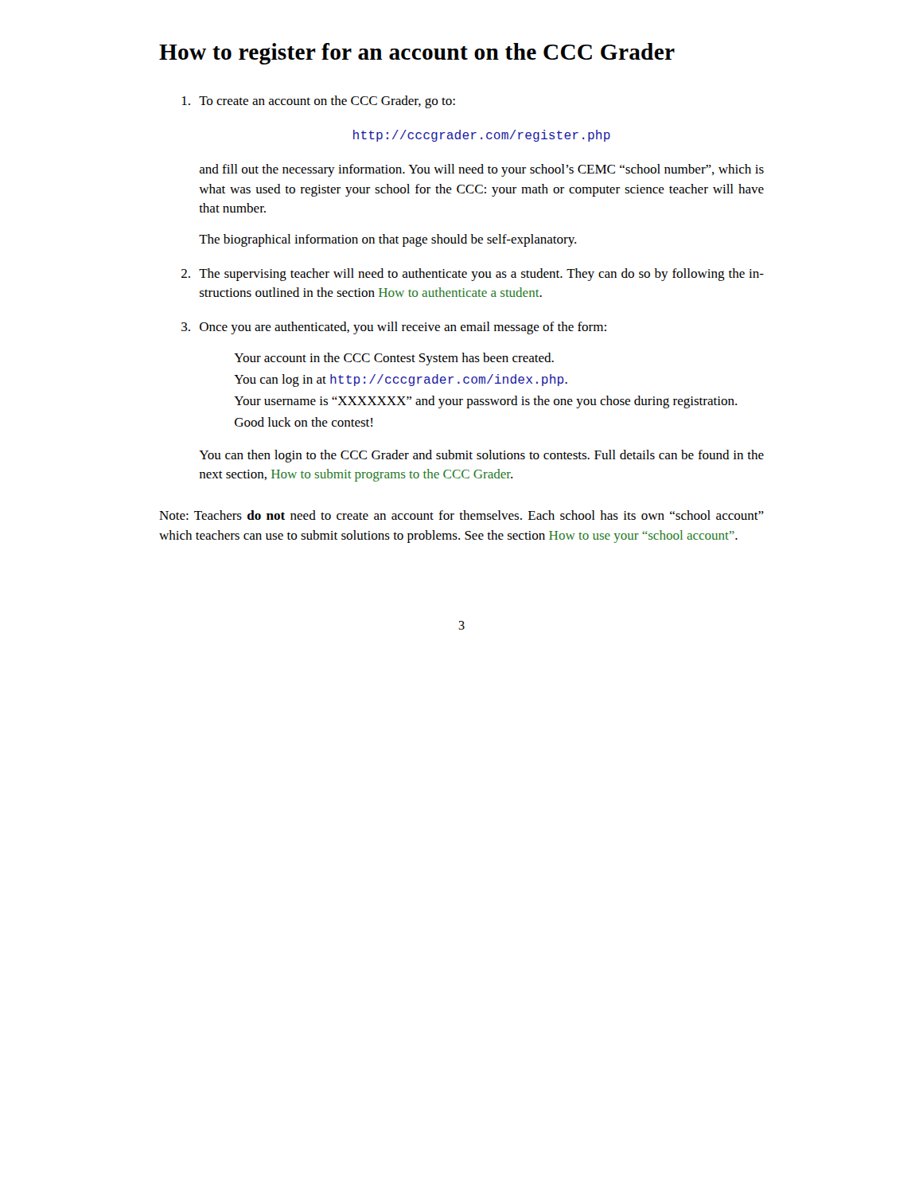How to register for an account on the CCC Grader
To create an account on the CCC Grader, go to:
http://cccgrader.com/register.php
and fill out the necessary information. You will need to your school’s CEMC “school number”, which is what was used to register your school for the CCC: your math or computer science teacher will have that number.
The biographical information on that page should be self-explanatory.
The supervising teacher will need to authenticate you as a student. They can do so by following the instructions outlined in the section How to authenticate a student.
Once you are authenticated, you will receive an email message of the form:
Your account in the CCC Contest System has been created.
You can log in at http://cccgrader.com/index.php.
Your username is “XXXXXXX” and your password is the one you chose during registration.
Good luck on the contest!
You can then login to the CCC Grader and submit solutions to contests. Full details can be found in the next section, How to submit programs to the CCC Grader.
Note: Teachers do not need to create an account for themselves. Each school has its own “school account” which teachers can use to submit solutions to problems. See the section How to use your “school account”.
3